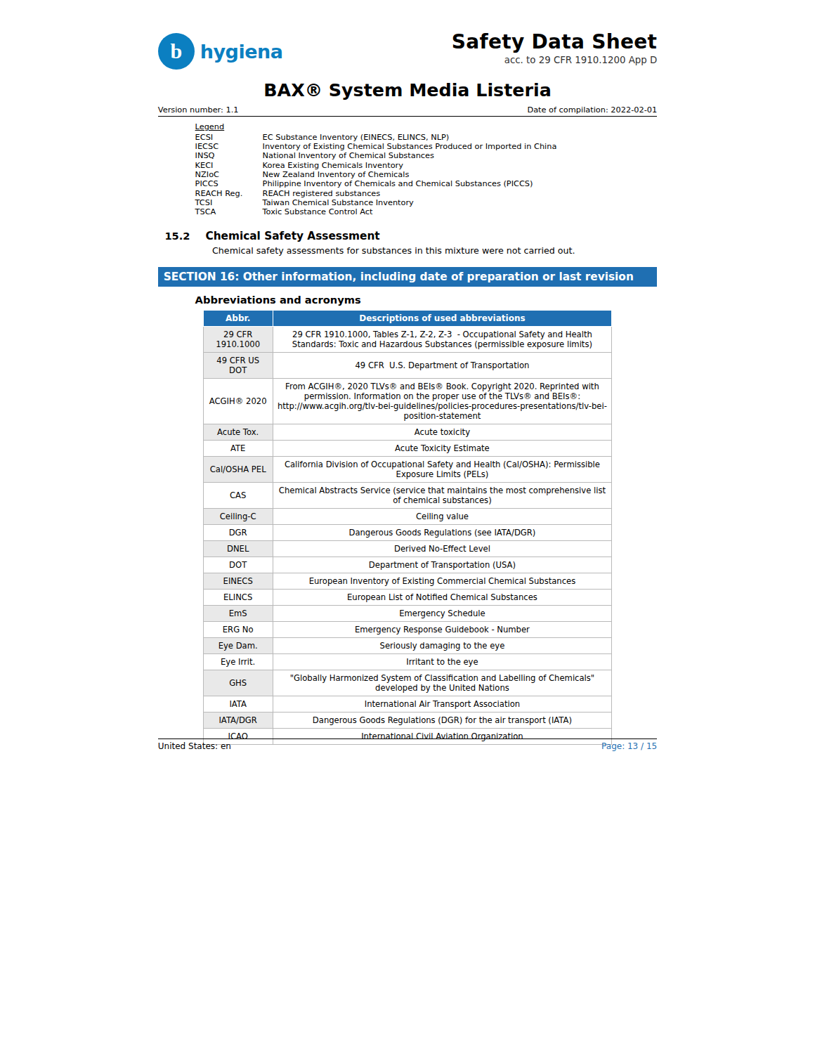b
hygiena
Safety Data Sheet
acc. to 29 CFR 1910.1200 App D
BAX® System Media Listeria
Version number: 1.1
Date of compilation: 2022-02-01
Legend
| ECSI | EC Substance Inventory (EINECS, ELINCS, NLP) |
| IECSC | Inventory of Existing Chemical Substances Produced or Imported in China |
| INSQ | National Inventory of Chemical Substances |
| KECI | Korea Existing Chemicals Inventory |
| NZIoC | New Zealand Inventory of Chemicals |
| PICCS | Philippine Inventory of Chemicals and Chemical Substances (PICCS) |
| REACH Reg. | REACH registered substances |
| TCSI | Taiwan Chemical Substance Inventory |
| TSCA | Toxic Substance Control Act |
15.2
Chemical Safety Assessment
Chemical safety assessments for substances in this mixture were not carried out.
SECTION 16: Other information, including date of preparation or last revision
Abbreviations and acronyms
| Abbr. | Descriptions of used abbreviations |
| --- | --- |
| 29 CFR 1910.1000 | 29 CFR 1910.1000, Tables Z-1, Z-2, Z-3 - Occupational Safety and Health Standards: Toxic and Hazardous Substances (permissible exposure limits) |
| 49 CFR US DOT | 49 CFR U.S. Department of Transportation |
| ACGIH® 2020 | From ACGIH®, 2020 TLVs® and BEIs® Book. Copyright 2020. Reprinted with permission. Information on the proper use of the TLVs® and BEIs®: http://www.acgih.org/tlv-bei-guidelines/policies-procedures-presentations/tlv-bei-position-statement |
| Acute Tox. | Acute toxicity |
| ATE | Acute Toxicity Estimate |
| Cal/OSHA PEL | California Division of Occupational Safety and Health (Cal/OSHA): Permissible Exposure Limits (PELs) |
| CAS | Chemical Abstracts Service (service that maintains the most comprehensive list of chemical substances) |
| Ceiling-C | Ceiling value |
| DGR | Dangerous Goods Regulations (see IATA/DGR) |
| DNEL | Derived No-Effect Level |
| DOT | Department of Transportation (USA) |
| EINECS | European Inventory of Existing Commercial Chemical Substances |
| ELINCS | European List of Notified Chemical Substances |
| EmS | Emergency Schedule |
| ERG No | Emergency Response Guidebook - Number |
| Eye Dam. | Seriously damaging to the eye |
| Eye Irrit. | Irritant to the eye |
| GHS | "Globally Harmonized System of Classification and Labelling of Chemicals" developed by the United Nations |
| IATA | International Air Transport Association |
| IATA/DGR | Dangerous Goods Regulations (DGR) for the air transport (IATA) |
| ICAO | International Civil Aviation Organization |
United States: en
Page: 13 / 15